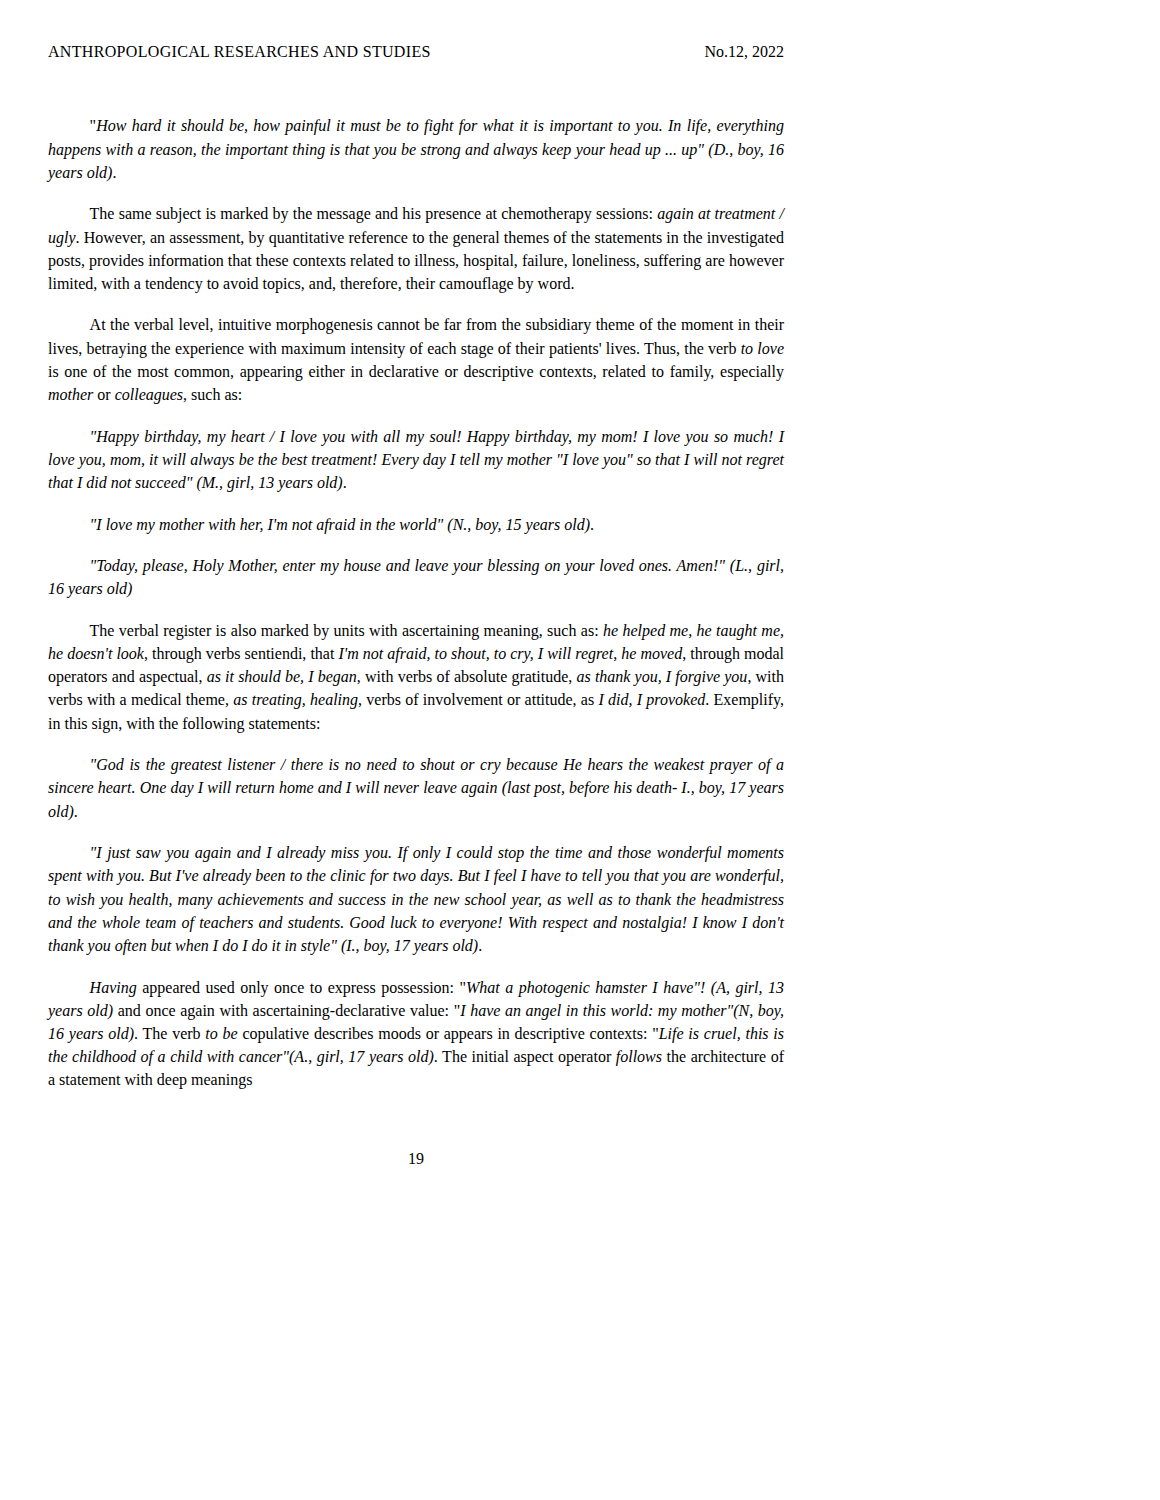ANTHROPOLOGICAL RESEARCHES AND STUDIES No.12, 2022
"How hard it should be, how painful it must be to fight for what it is important to you. In life, everything happens with a reason, the important thing is that you be strong and always keep your head up ... up" (D., boy, 16 years old).
The same subject is marked by the message and his presence at chemotherapy sessions: again at treatment / ugly. However, an assessment, by quantitative reference to the general themes of the statements in the investigated posts, provides information that these contexts related to illness, hospital, failure, loneliness, suffering are however limited, with a tendency to avoid topics, and, therefore, their camouflage by word.
At the verbal level, intuitive morphogenesis cannot be far from the subsidiary theme of the moment in their lives, betraying the experience with maximum intensity of each stage of their patients' lives. Thus, the verb to love is one of the most common, appearing either in declarative or descriptive contexts, related to family, especially mother or colleagues, such as:
"Happy birthday, my heart / I love you with all my soul! Happy birthday, my mom! I love you so much! I love you, mom, it will always be the best treatment! Every day I tell my mother "I love you" so that I will not regret that I did not succeed" (M., girl, 13 years old).
"I love my mother with her, I'm not afraid in the world" (N., boy, 15 years old).
"Today, please, Holy Mother, enter my house and leave your blessing on your loved ones. Amen!" (L., girl, 16 years old)
The verbal register is also marked by units with ascertaining meaning, such as: he helped me, he taught me, he doesn't look, through verbs sentiendi, that I'm not afraid, to shout, to cry, I will regret, he moved, through modal operators and aspectual, as it should be, I began, with verbs of absolute gratitude, as thank you, I forgive you, with verbs with a medical theme, as treating, healing, verbs of involvement or attitude, as I did, I provoked. Exemplify, in this sign, with the following statements:
"God is the greatest listener / there is no need to shout or cry because He hears the weakest prayer of a sincere heart. One day I will return home and I will never leave again (last post, before his death- I., boy, 17 years old).
"I just saw you again and I already miss you. If only I could stop the time and those wonderful moments spent with you. But I've already been to the clinic for two days. But I feel I have to tell you that you are wonderful, to wish you health, many achievements and success in the new school year, as well as to thank the headmistress and the whole team of teachers and students. Good luck to everyone! With respect and nostalgia! I know I don't thank you often but when I do I do it in style" (I., boy, 17 years old).
Having appeared used only once to express possession: "What a photogenic hamster I have"! (A, girl, 13 years old) and once again with ascertaining-declarative value: "I have an angel in this world: my mother"(N, boy, 16 years old). The verb to be copulative describes moods or appears in descriptive contexts: "Life is cruel, this is the childhood of a child with cancer"(A., girl, 17 years old). The initial aspect operator follows the architecture of a statement with deep meanings
19